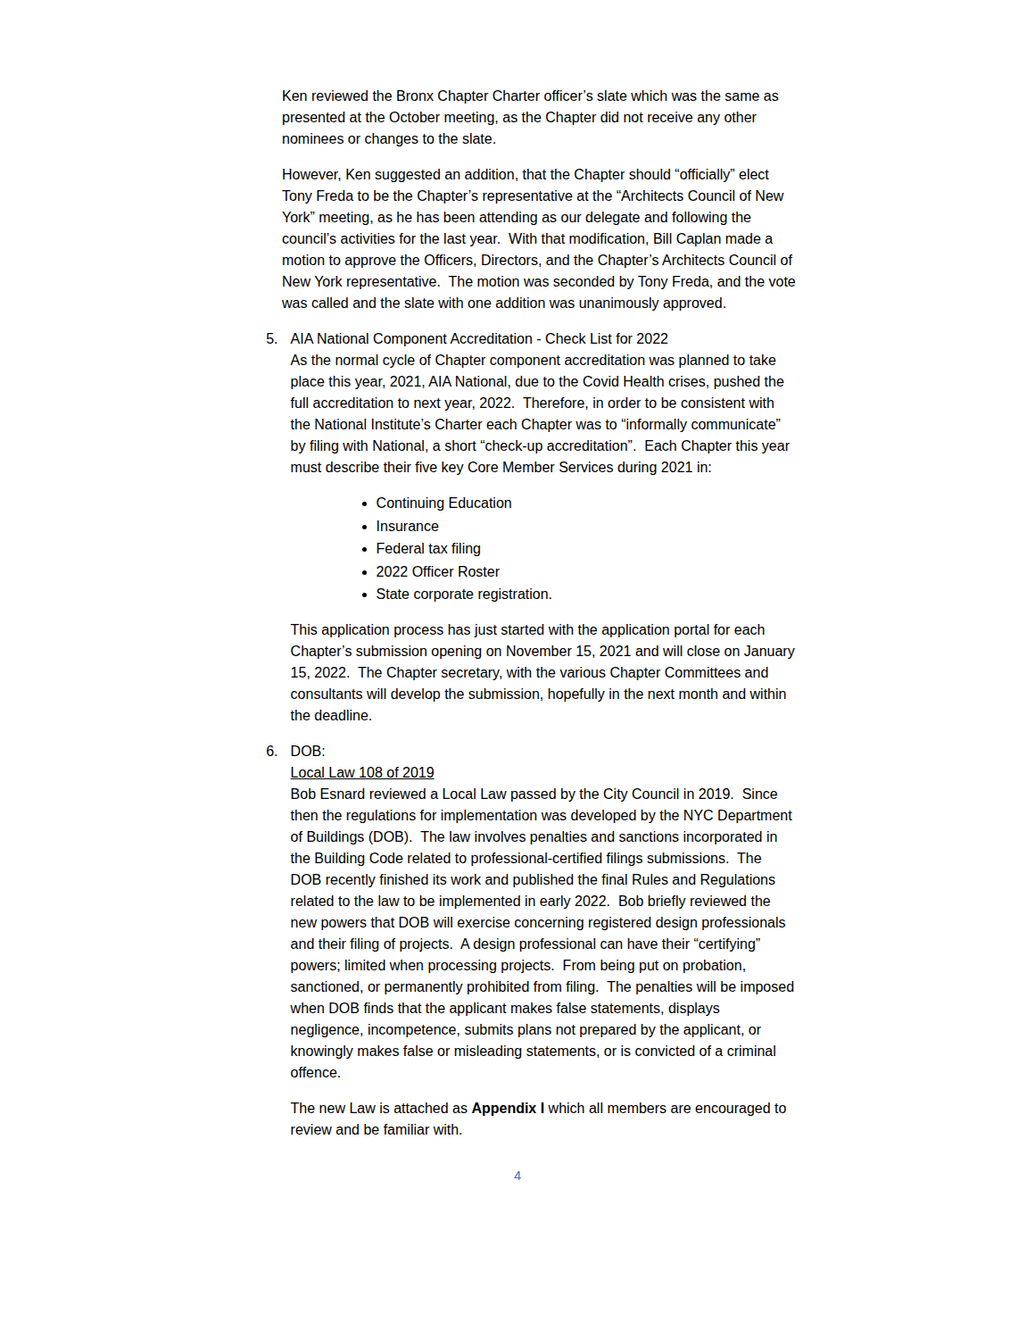Ken reviewed the Bronx Chapter Charter officer’s slate which was the same as presented at the October meeting, as the Chapter did not receive any other nominees or changes to the slate.
However, Ken suggested an addition, that the Chapter should “officially” elect Tony Freda to be the Chapter’s representative at the “Architects Council of New York” meeting, as he has been attending as our delegate and following the council’s activities for the last year. With that modification, Bill Caplan made a motion to approve the Officers, Directors, and the Chapter’s Architects Council of New York representative. The motion was seconded by Tony Freda, and the vote was called and the slate with one addition was unanimously approved.
AIA National Component Accreditation - Check List for 2022
As the normal cycle of Chapter component accreditation was planned to take place this year, 2021, AIA National, due to the Covid Health crises, pushed the full accreditation to next year, 2022. Therefore, in order to be consistent with the National Institute’s Charter each Chapter was to “informally communicate” by filing with National, a short “check-up accreditation”. Each Chapter this year must describe their five key Core Member Services during 2021 in:
Continuing Education
Insurance
Federal tax filing
2022 Officer Roster
State corporate registration.
This application process has just started with the application portal for each Chapter’s submission opening on November 15, 2021 and will close on January 15, 2022. The Chapter secretary, with the various Chapter Committees and consultants will develop the submission, hopefully in the next month and within the deadline.
DOB:
Local Law 108 of 2019
Bob Esnard reviewed a Local Law passed by the City Council in 2019. Since then the regulations for implementation was developed by the NYC Department of Buildings (DOB). The law involves penalties and sanctions incorporated in the Building Code related to professional-certified filings submissions. The DOB recently finished its work and published the final Rules and Regulations related to the law to be implemented in early 2022. Bob briefly reviewed the new powers that DOB will exercise concerning registered design professionals and their filing of projects. A design professional can have their “certifying” powers; limited when processing projects. From being put on probation, sanctioned, or permanently prohibited from filing. The penalties will be imposed when DOB finds that the applicant makes false statements, displays negligence, incompetence, submits plans not prepared by the applicant, or knowingly makes false or misleading statements, or is convicted of a criminal offence.
The new Law is attached as Appendix I which all members are encouraged to review and be familiar with.
4